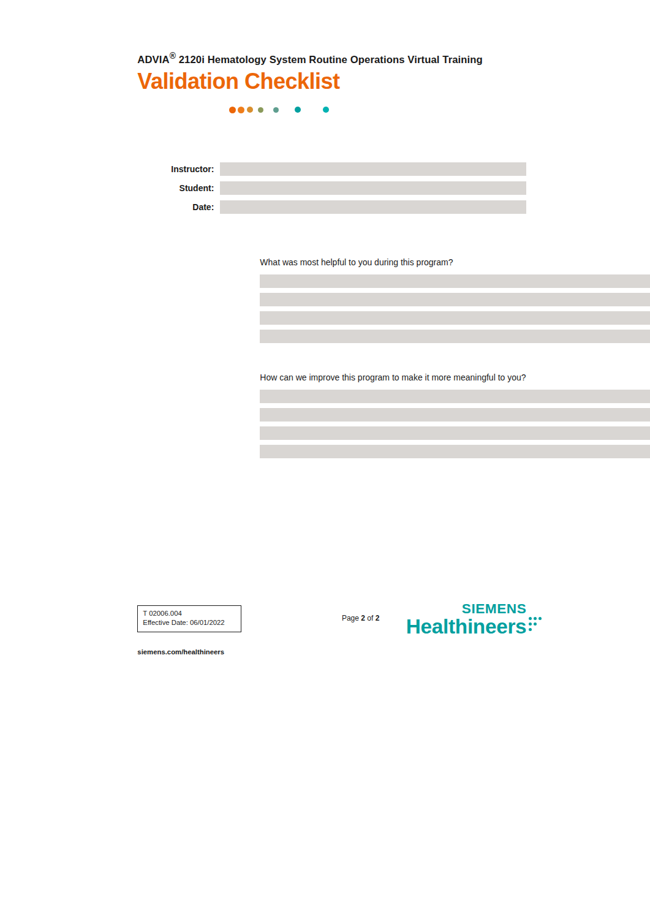ADVIA® 2120i Hematology System Routine Operations Virtual Training
Validation Checklist
Instructor:
Student:
Date:
What was most helpful to you during this program?
How can we improve this program to make it more meaningful to you?
T 02006.004
Effective Date: 06/01/2022
Page 2 of 2
SIEMENS
Healthineers
siemens.com/healthineers